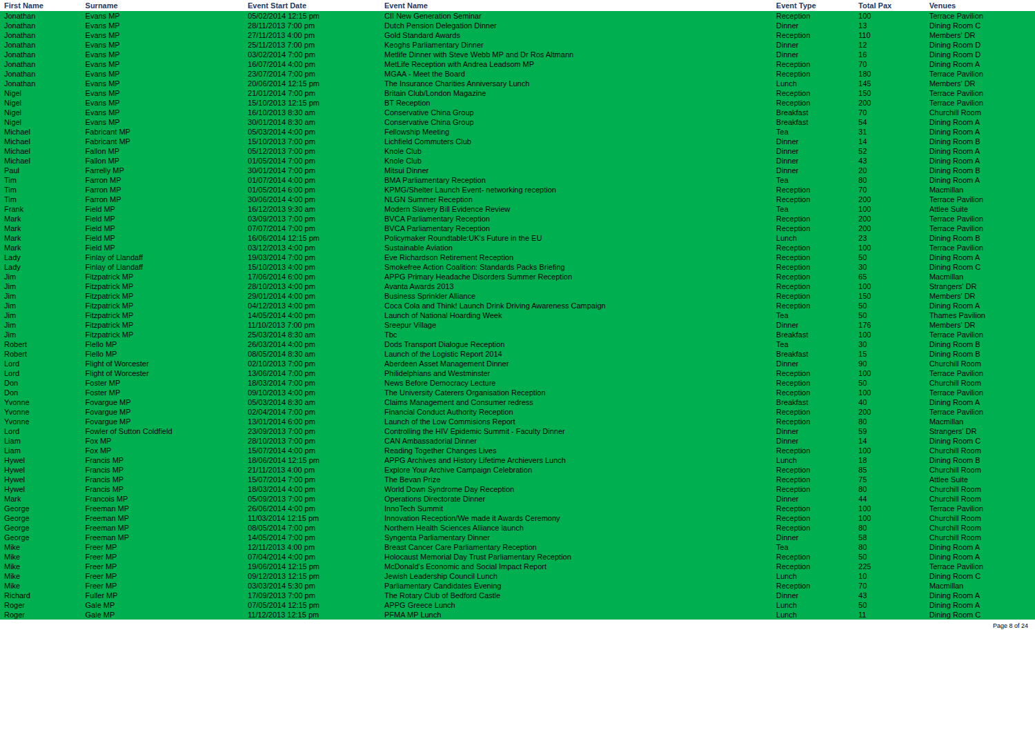| First Name | Surname | Event Start Date | Event Name | Event Type | Total Pax | Venues |
| --- | --- | --- | --- | --- | --- | --- |
| Jonathan | Evans MP | 05/02/2014 12:15 pm | CII New Generation Seminar | Reception | 100 | Terrace Pavilion |
| Jonathan | Evans MP | 28/11/2013 7:00 pm | Dutch Pension Delegation Dinner | Dinner | 13 | Dining Room C |
| Jonathan | Evans MP | 27/11/2013 4:00 pm | Gold Standard Awards | Reception | 110 | Members' DR |
| Jonathan | Evans MP | 25/11/2013 7:00 pm | Keoghs Parliamentary Dinner | Dinner | 12 | Dining Room D |
| Jonathan | Evans MP | 03/02/2014 7:00 pm | Metlife Dinner with Steve Webb MP and Dr Ros Altmann | Dinner | 16 | Dining Room D |
| Jonathan | Evans MP | 16/07/2014 4:00 pm | MetLife Reception with Andrea Leadsom MP | Reception | 70 | Dining Room A |
| Jonathan | Evans MP | 23/07/2014 7:00 pm | MGAA - Meet the Board | Reception | 180 | Terrace Pavilion |
| Jonathan | Evans MP | 20/06/2014 12:15 pm | The Insurance Charities Anniversary Lunch | Lunch | 145 | Members' DR |
| Nigel | Evans MP | 21/01/2014 7:00 pm | Britain Club/London Magazine | Reception | 150 | Terrace Pavilion |
| Nigel | Evans MP | 15/10/2013 12:15 pm | BT Reception | Reception | 200 | Terrace Pavilion |
| Nigel | Evans MP | 16/10/2013 8:30 am | Conservative China Group | Breakfast | 70 | Churchill Room |
| Nigel | Evans MP | 30/01/2014 8:30 am | Conservative China Group | Breakfast | 54 | Dining Room A |
| Michael | Fabricant MP | 05/03/2014 4:00 pm | Fellowship Meeting | Tea | 31 | Dining Room A |
| Michael | Fabricant MP | 15/10/2013 7:00 pm | Lichfield Commuters Club | Dinner | 14 | Dining Room B |
| Michael | Fallon MP | 05/12/2013 7:00 pm | Knole Club | Dinner | 52 | Dining Room A |
| Michael | Fallon MP | 01/05/2014 7:00 pm | Knole Club | Dinner | 43 | Dining Room A |
| Paul | Farrelly MP | 30/01/2014 7:00 pm | Mitsui Dinner | Dinner | 20 | Dining Room B |
| Tim | Farron MP | 01/07/2014 4:00 pm | BMA Parliamentary Reception | Tea | 80 | Dining Room A |
| Tim | Farron MP | 01/05/2014 6:00 pm | KPMG/Shelter Launch Event- networking reception | Reception | 70 | Macmillan |
| Tim | Farron MP | 30/06/2014 4:00 pm | NLGN Summer Reception | Reception | 200 | Terrace Pavilion |
| Frank | Field MP | 16/12/2013 9:30 am | Modern Slavery Bill Evidence Review | Tea | 100 | Attlee Suite |
| Mark | Field MP | 03/09/2013 7:00 pm | BVCA Parliamentary Reception | Reception | 200 | Terrace Pavilion |
| Mark | Field MP | 07/07/2014 7:00 pm | BVCA Parliamentary Reception | Reception | 200 | Terrace Pavilion |
| Mark | Field MP | 16/06/2014 12:15 pm | Policymaker Roundtable:UK's Future in the EU | Lunch | 23 | Dining Room B |
| Mark | Field MP | 03/12/2013 4:00 pm | Sustainable Aviation | Reception | 100 | Terrace Pavilion |
| Lady | Finlay of Llandaff | 19/03/2014 7:00 pm | Eve Richardson Retirement Reception | Reception | 50 | Dining Room A |
| Lady | Finlay of Llandaff | 15/10/2013 4:00 pm | Smokefree Action Coalition: Standards Packs Briefing | Reception | 30 | Dining Room C |
| Jim | Fitzpatrick MP | 17/06/2014 6:00 pm | APPG Primary Headache Disorders Summer Reception | Reception | 65 | Macmillan |
| Jim | Fitzpatrick MP | 28/10/2013 4:00 pm | Avanta Awards 2013 | Reception | 100 | Strangers' DR |
| Jim | Fitzpatrick MP | 29/01/2014 4:00 pm | Business Sprinkler Alliance | Reception | 150 | Members' DR |
| Jim | Fitzpatrick MP | 04/12/2013 4:00 pm | Coca Cola and Think! Launch Drink Driving Awareness Campaign | Reception | 50 | Dining Room A |
| Jim | Fitzpatrick MP | 14/05/2014 4:00 pm | Launch of National Hoarding Week | Tea | 50 | Thames Pavilion |
| Jim | Fitzpatrick MP | 11/10/2013 7:00 pm | Sreepur Village | Dinner | 176 | Members' DR |
| Jim | Fitzpatrick MP | 25/03/2014 8:30 am | Tbc | Breakfast | 100 | Terrace Pavilion |
| Robert | Flello MP | 26/03/2014 4:00 pm | Dods Transport Dialogue Reception | Tea | 30 | Dining Room B |
| Robert | Flello MP | 08/05/2014 8:30 am | Launch of the Logistic Report 2014 | Breakfast | 15 | Dining Room B |
| Lord | Flight of Worcester | 02/10/2013 7:00 pm | Aberdeen Asset Management Dinner | Dinner | 90 | Churchill Room |
| Lord | Flight of Worcester | 13/06/2014 7:00 pm | Philidelphians and Westminster | Reception | 100 | Terrace Pavilion |
| Don | Foster MP | 18/03/2014 7:00 pm | News Before Democracy Lecture | Reception | 50 | Churchill Room |
| Don | Foster MP | 09/10/2013 4:00 pm | The University Caterers Organisation Reception | Reception | 100 | Terrace Pavilion |
| Yvonne | Fovargue MP | 05/03/2014 8:30 am | Claims Management and Consumer redress | Breakfast | 40 | Dining Room A |
| Yvonne | Fovargue MP | 02/04/2014 7:00 pm | Financial Conduct Authority Reception | Reception | 200 | Terrace Pavilion |
| Yvonne | Fovargue MP | 13/01/2014 6:00 pm | Launch of the Low Commisions Report | Reception | 80 | Macmillan |
| Lord | Fowler of Sutton Coldfield | 23/09/2013 7:00 pm | Controlling the HIV Epidemic Summit - Faculty Dinner | Dinner | 59 | Strangers' DR |
| Liam | Fox MP | 28/10/2013 7:00 pm | CAN Ambassadorial Dinner | Dinner | 14 | Dining Room C |
| Liam | Fox MP | 15/07/2014 4:00 pm | Reading Together Changes Lives | Reception | 100 | Churchill Room |
| Hywel | Francis MP | 18/06/2014 12:15 pm | APPG Archives and History Lifetime Archievers Lunch | Lunch | 18 | Dining Room B |
| Hywel | Francis MP | 21/11/2013 4:00 pm | Explore Your Archive Campaign Celebration | Reception | 85 | Churchill Room |
| Hywel | Francis MP | 15/07/2014 7:00 pm | The Bevan Prize | Reception | 75 | Attlee Suite |
| Hywel | Francis MP | 18/03/2014 4:00 pm | World Down Syndrome Day Reception | Reception | 80 | Churchill Room |
| Mark | Francois MP | 05/09/2013 7:00 pm | Operations Directorate Dinner | Dinner | 44 | Churchill Room |
| George | Freeman MP | 26/06/2014 4:00 pm | InnoTech Summit | Reception | 100 | Terrace Pavilion |
| George | Freeman MP | 11/03/2014 12:15 pm | Innovation Reception/We made it Awards Ceremony | Reception | 100 | Churchill Room |
| George | Freeman MP | 08/05/2014 7:00 pm | Northern Health Sciences Alliance launch | Reception | 80 | Churchill Room |
| George | Freeman MP | 14/05/2014 7:00 pm | Syngenta Parliamentary Dinner | Dinner | 58 | Churchill Room |
| Mike | Freer MP | 12/11/2013 4:00 pm | Breast Cancer Care Parliamentary Reception | Tea | 80 | Dining Room A |
| Mike | Freer MP | 07/04/2014 4:00 pm | Holocaust Memorial Day Trust Parliamentary Reception | Reception | 50 | Dining Room A |
| Mike | Freer MP | 19/06/2014 12:15 pm | McDonald's Economic and Social Impact Report | Reception | 225 | Terrace Pavilion |
| Mike | Freer MP | 09/12/2013 12:15 pm | Jewish Leadership Council Lunch | Lunch | 10 | Dining Room C |
| Mike | Freer MP | 03/03/2014 5:30 pm | Parliamentary Candidates Evening | Reception | 70 | Macmillan |
| Richard | Fuller MP | 17/09/2013 7:00 pm | The Rotary Club of Bedford Castle | Dinner | 43 | Dining Room A |
| Roger | Gale MP | 07/05/2014 12:15 pm | APPG Greece Lunch | Lunch | 50 | Dining Room A |
| Roger | Gale MP | 11/12/2013 12:15 pm | PFMA MP Lunch | Lunch | 11 | Dining Room C |
Page 8 of 24